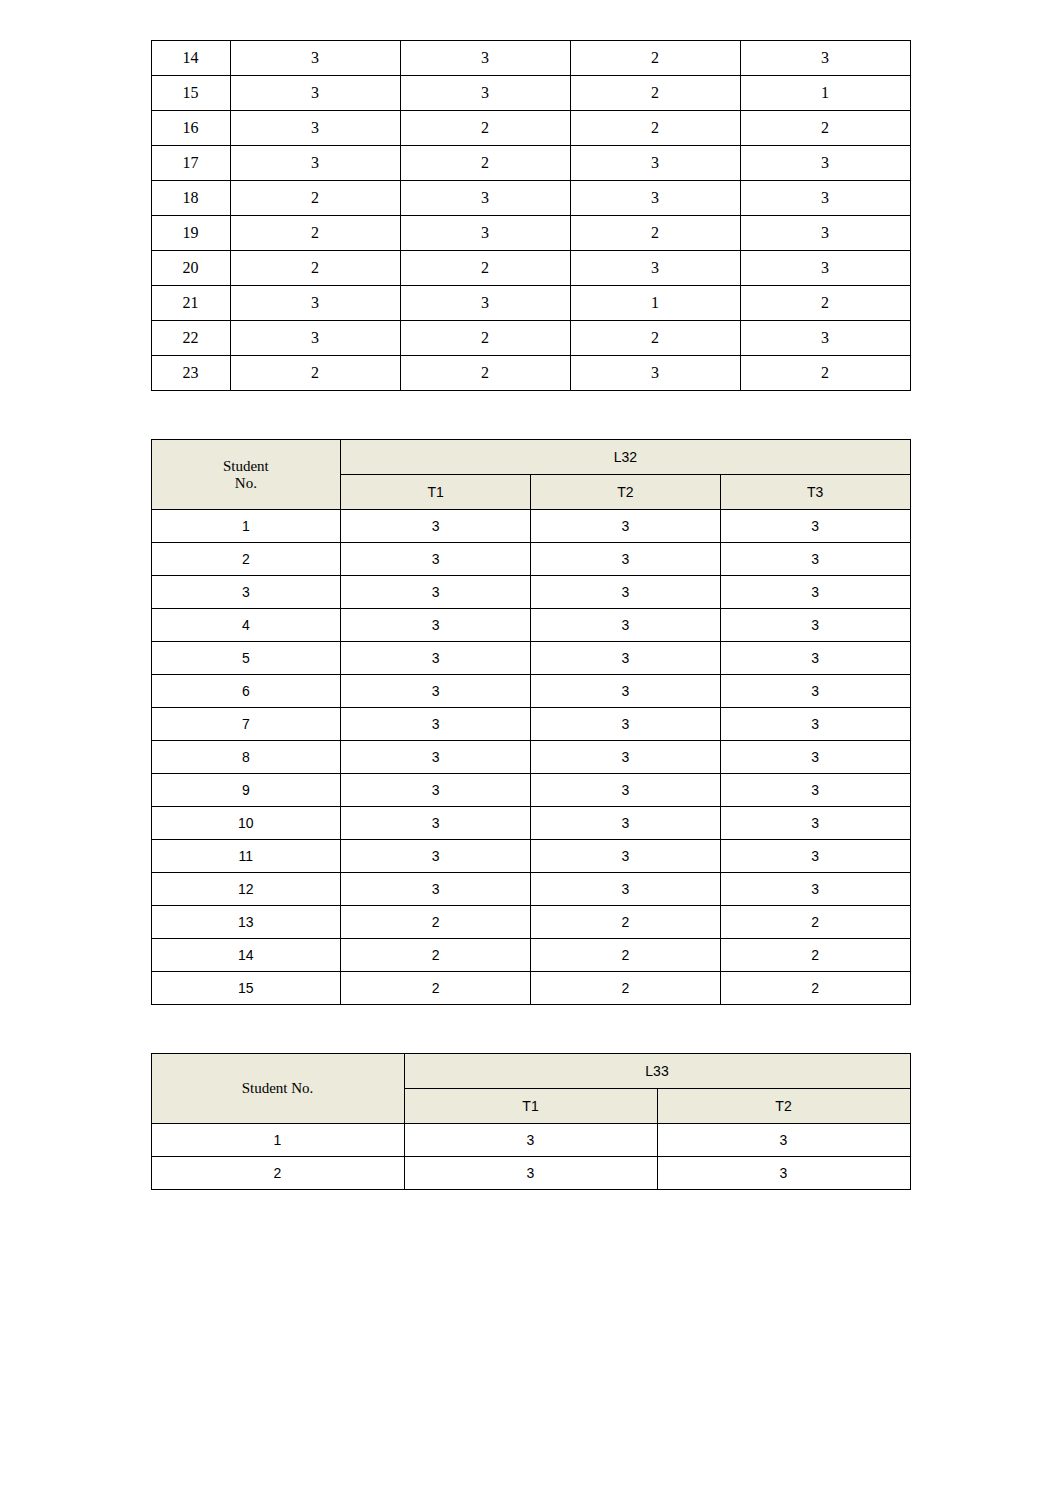| 14 | 3 | 3 | 2 | 3 |
| 15 | 3 | 3 | 2 | 1 |
| 16 | 3 | 2 | 2 | 2 |
| 17 | 3 | 2 | 3 | 3 |
| 18 | 2 | 3 | 3 | 3 |
| 19 | 2 | 3 | 2 | 3 |
| 20 | 2 | 2 | 3 | 3 |
| 21 | 3 | 3 | 1 | 2 |
| 22 | 3 | 2 | 2 | 3 |
| 23 | 2 | 2 | 3 | 2 |
| Student No. | L32 |
| --- | --- |
| T1 | T2 | T3 |
| 1 | 3 | 3 | 3 |
| 2 | 3 | 3 | 3 |
| 3 | 3 | 3 | 3 |
| 4 | 3 | 3 | 3 |
| 5 | 3 | 3 | 3 |
| 6 | 3 | 3 | 3 |
| 7 | 3 | 3 | 3 |
| 8 | 3 | 3 | 3 |
| 9 | 3 | 3 | 3 |
| 10 | 3 | 3 | 3 |
| 11 | 3 | 3 | 3 |
| 12 | 3 | 3 | 3 |
| 13 | 2 | 2 | 2 |
| 14 | 2 | 2 | 2 |
| 15 | 2 | 2 | 2 |
| Student No. | L33 |
| --- | --- |
| T1 | T2 |
| 1 | 3 | 3 |
| 2 | 3 | 3 |